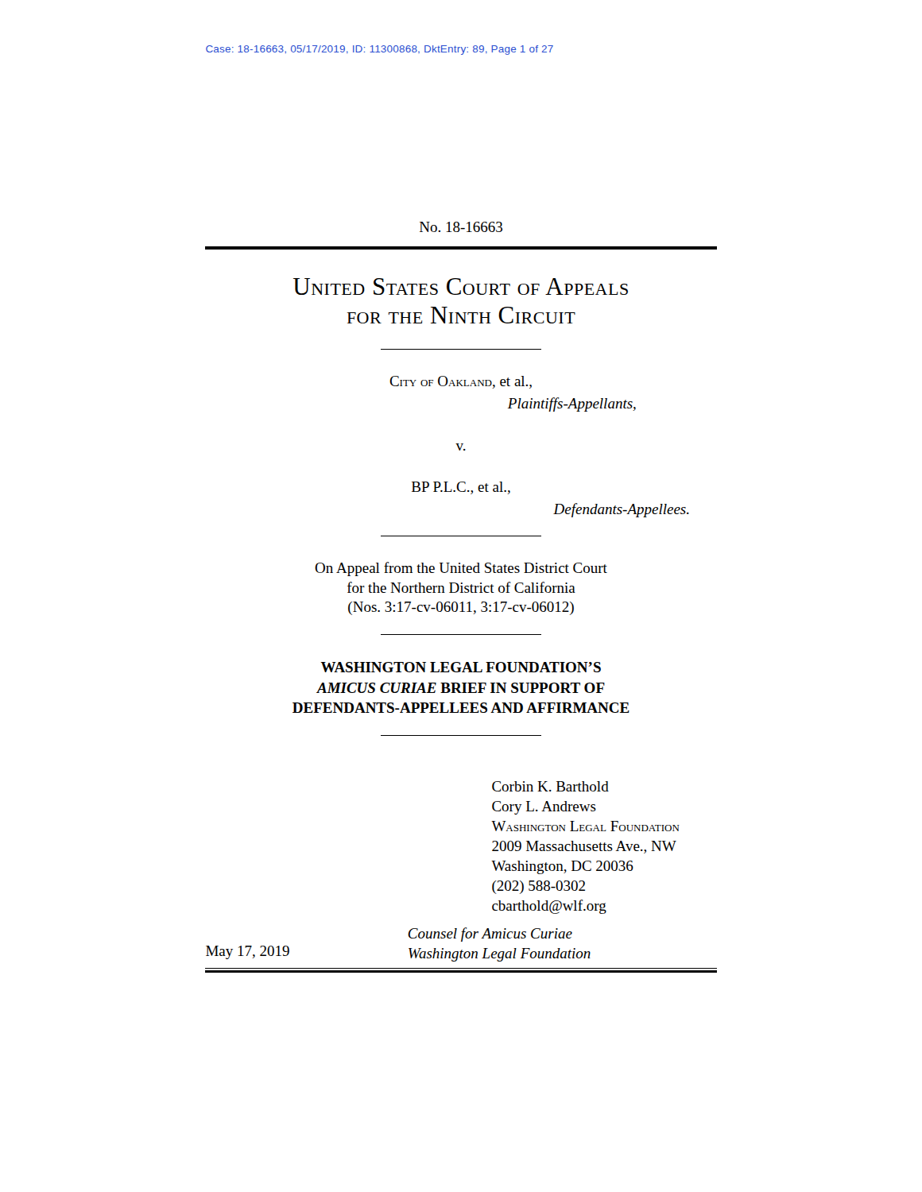Case: 18-16663, 05/17/2019, ID: 11300868, DktEntry: 89, Page 1 of 27
No. 18-16663
United States Court of Appeals
for the Ninth Circuit
City of Oakland, et al.,
Plaintiffs-Appellants,
v.
BP P.L.C., et al.,
Defendants-Appellees.
On Appeal from the United States District Court
for the Northern District of California
(Nos. 3:17-cv-06011, 3:17-cv-06012)
WASHINGTON LEGAL FOUNDATION’S
AMICUS CURIAE BRIEF IN SUPPORT OF
DEFENDANTS-APPELLEES AND AFFIRMANCE
Corbin K. Barthold
Cory L. Andrews
Washington Legal Foundation
2009 Massachusetts Ave., NW
Washington, DC 20036
(202) 588-0302
cbarthold@wlf.org
May 17, 2019
Counsel for Amicus Curiae
Washington Legal Foundation